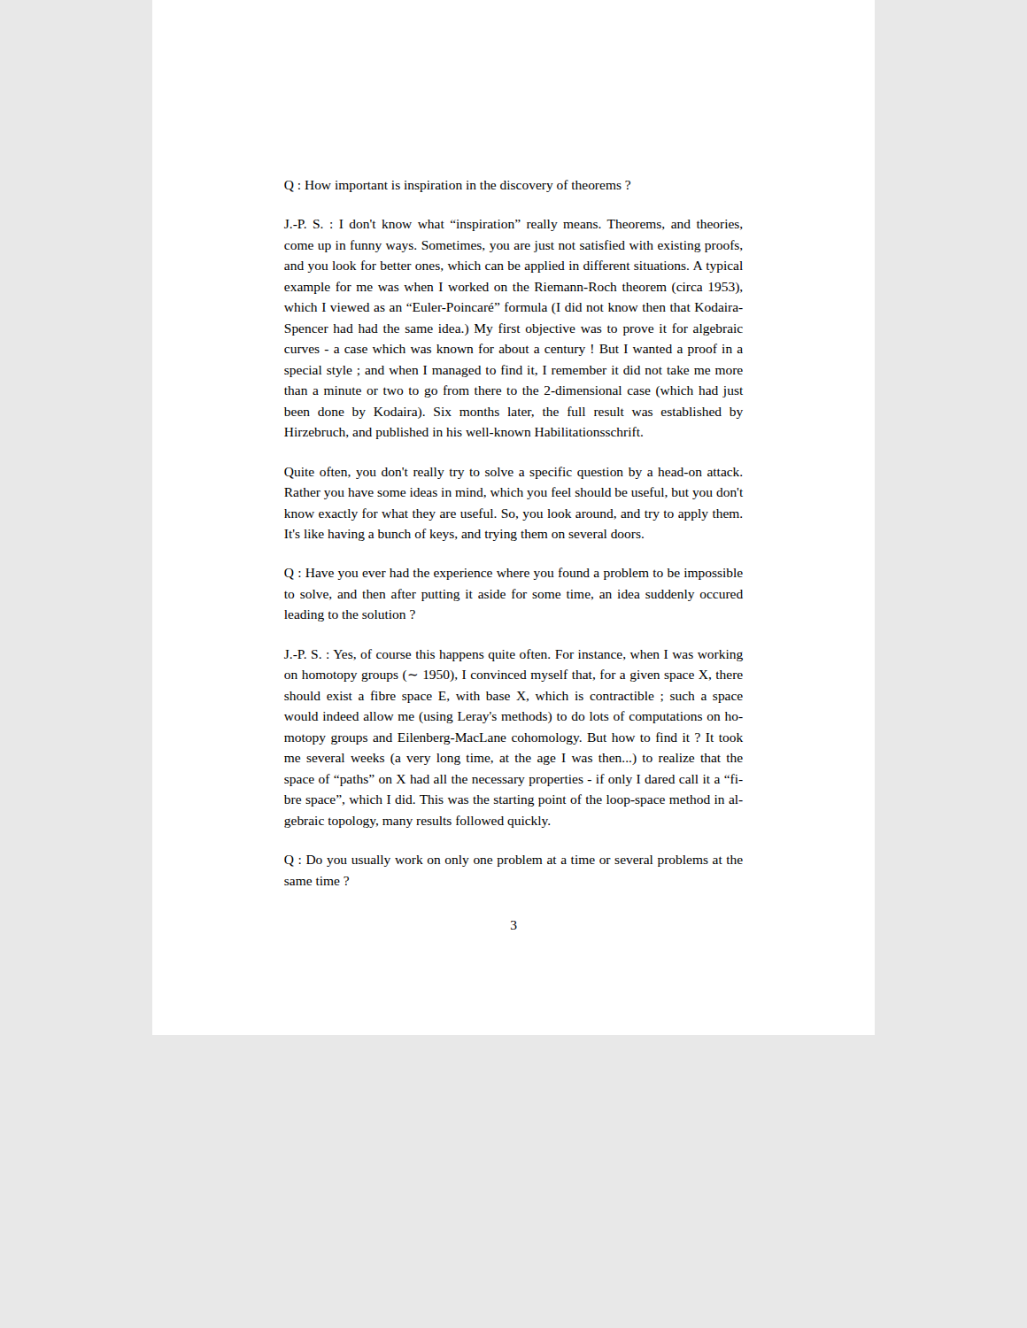Q : How important is inspiration in the discovery of theorems ?
J.-P. S. : I don't know what “inspiration” really means. Theorems, and theories, come up in funny ways. Sometimes, you are just not satisfied with existing proofs, and you look for better ones, which can be applied in different situations. A typical example for me was when I worked on the Riemann-Roch theorem (circa 1953), which I viewed as an “Euler-Poincaré” formula (I did not know then that Kodaira-Spencer had had the same idea.) My first objective was to prove it for algebraic curves - a case which was known for about a century ! But I wanted a proof in a special style ; and when I managed to find it, I remember it did not take me more than a minute or two to go from there to the 2-dimensional case (which had just been done by Kodaira). Six months later, the full result was established by Hirzebruch, and published in his well-known Habilitationsschrift.
Quite often, you don't really try to solve a specific question by a head-on attack. Rather you have some ideas in mind, which you feel should be useful, but you don't know exactly for what they are useful. So, you look around, and try to apply them. It's like having a bunch of keys, and trying them on several doors.
Q : Have you ever had the experience where you found a problem to be impossible to solve, and then after putting it aside for some time, an idea suddenly occured leading to the solution ?
J.-P. S. : Yes, of course this happens quite often. For instance, when I was working on homotopy groups (∼ 1950), I convinced myself that, for a given space X, there should exist a fibre space E, with base X, which is contractible ; such a space would indeed allow me (using Leray's methods) to do lots of computations on homotopy groups and Eilenberg-MacLane cohomology. But how to find it ? It took me several weeks (a very long time, at the age I was then...) to realize that the space of “paths” on X had all the necessary properties - if only I dared call it a “fibre space”, which I did. This was the starting point of the loop-space method in algebraic topology, many results followed quickly.
Q : Do you usually work on only one problem at a time or several problems at the same time ?
3